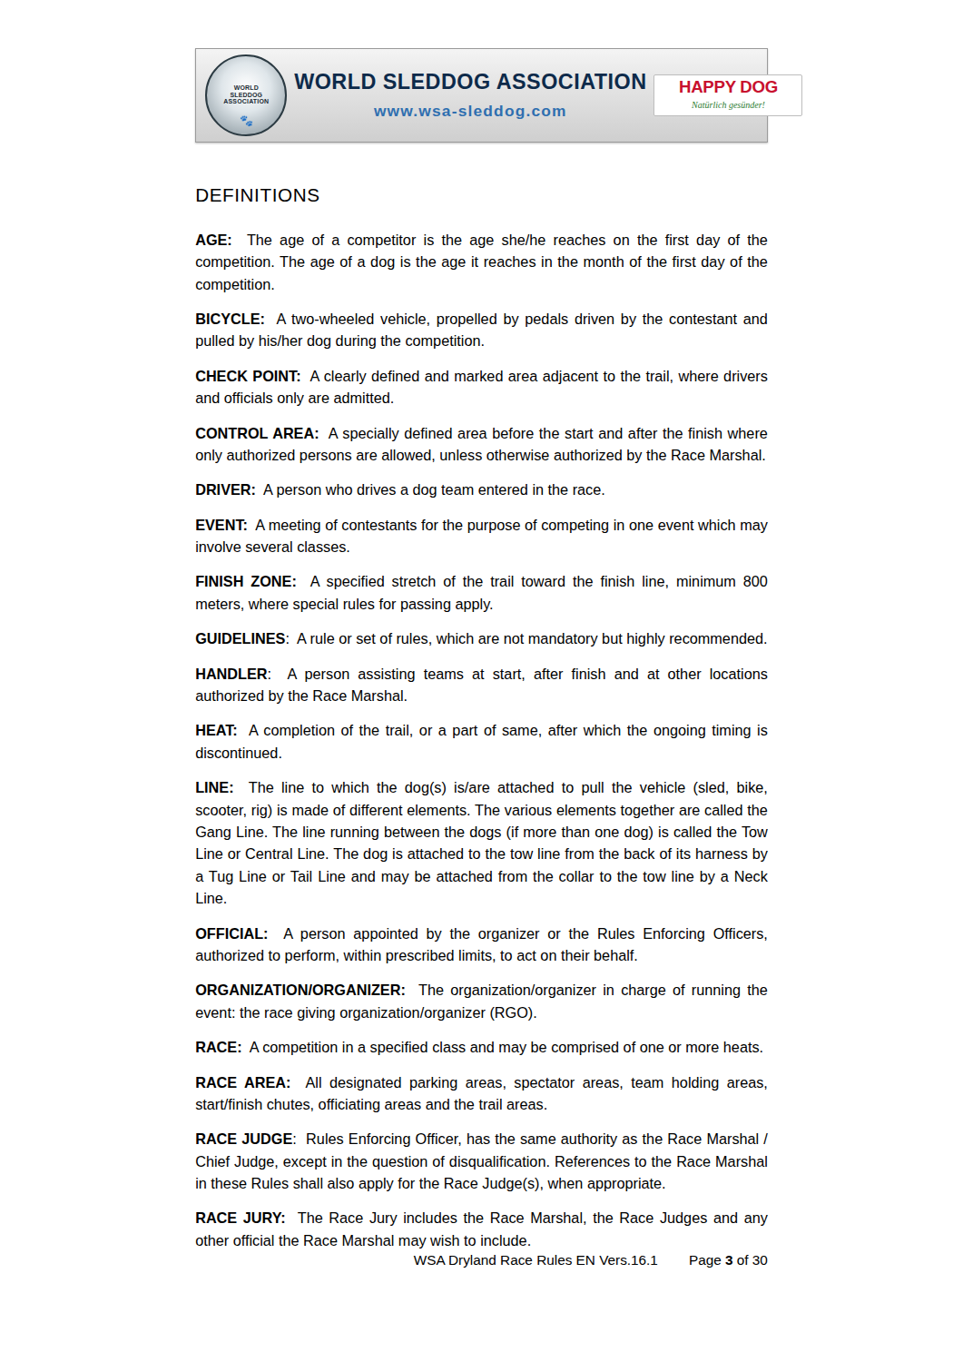WORLD
SLEDDOG
ASSOCIATION
🐾
WORLD SLEDDOG ASSOCIATION
www.wsa-sleddog.com
HAPPY DOG
Natürlich gesünder!
DEFINITIONS
AGE: The age of a competitor is the age she/he reaches on the first day of the competition. The age of a dog is the age it reaches in the month of the first day of the competition.
BICYCLE: A two-wheeled vehicle, propelled by pedals driven by the contestant and pulled by his/her dog during the competition.
CHECK POINT: A clearly defined and marked area adjacent to the trail, where drivers and officials only are admitted.
CONTROL AREA: A specially defined area before the start and after the finish where only authorized persons are allowed, unless otherwise authorized by the Race Marshal.
DRIVER: A person who drives a dog team entered in the race.
EVENT: A meeting of contestants for the purpose of competing in one event which may involve several classes.
FINISH ZONE: A specified stretch of the trail toward the finish line, minimum 800 meters, where special rules for passing apply.
GUIDELINES: A rule or set of rules, which are not mandatory but highly recommended.
HANDLER: A person assisting teams at start, after finish and at other locations authorized by the Race Marshal.
HEAT: A completion of the trail, or a part of same, after which the ongoing timing is discontinued.
LINE: The line to which the dog(s) is/are attached to pull the vehicle (sled, bike, scooter, rig) is made of different elements. The various elements together are called the Gang Line. The line running between the dogs (if more than one dog) is called the Tow Line or Central Line. The dog is attached to the tow line from the back of its harness by a Tug Line or Tail Line and may be attached from the collar to the tow line by a Neck Line.
OFFICIAL: A person appointed by the organizer or the Rules Enforcing Officers, authorized to perform, within prescribed limits, to act on their behalf.
ORGANIZATION/ORGANIZER: The organization/organizer in charge of running the event: the race giving organization/organizer (RGO).
RACE: A competition in a specified class and may be comprised of one or more heats.
RACE AREA: All designated parking areas, spectator areas, team holding areas, start/finish chutes, officiating areas and the trail areas.
RACE JUDGE: Rules Enforcing Officer, has the same authority as the Race Marshal / Chief Judge, except in the question of disqualification. References to the Race Marshal in these Rules shall also apply for the Race Judge(s), when appropriate.
RACE JURY: The Race Jury includes the Race Marshal, the Race Judges and any other official the Race Marshal may wish to include.
WSA Dryland Race Rules EN Vers.16.1 Page 3 of 30